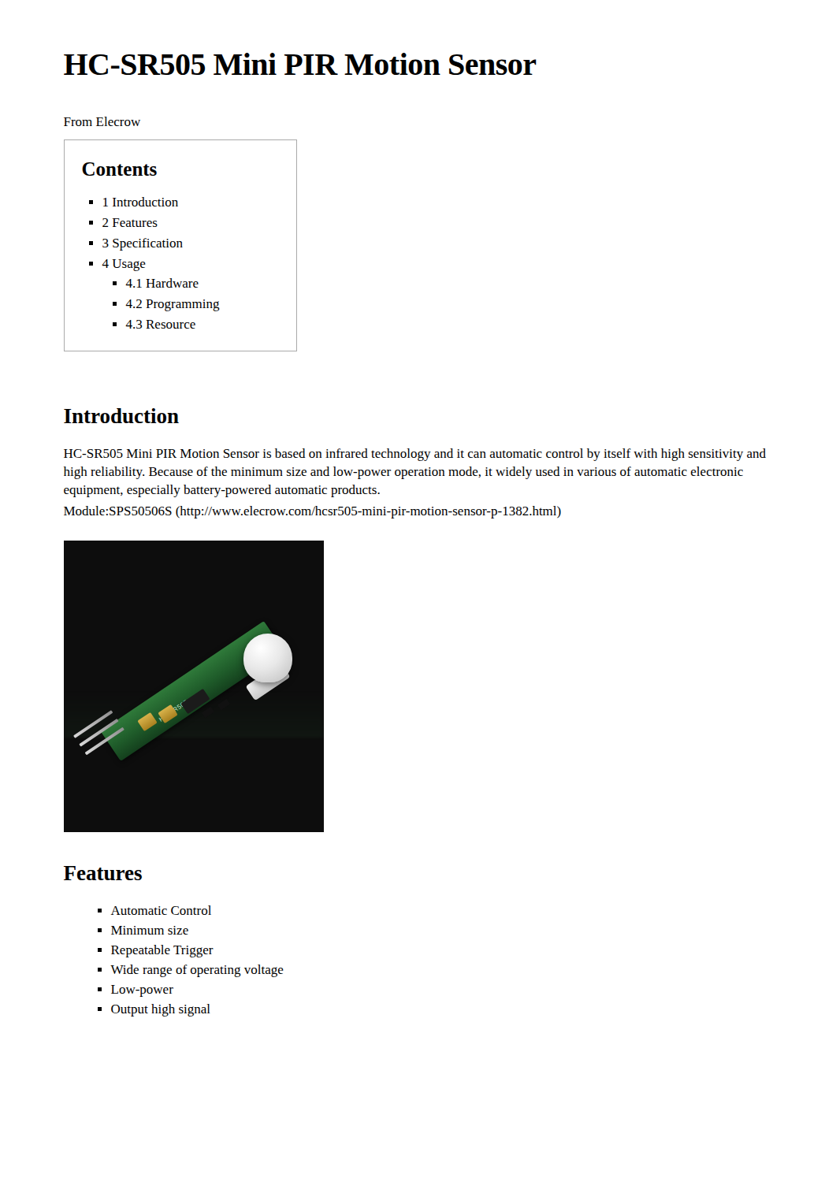HC-SR505 Mini PIR Motion Sensor
From Elecrow
Contents
1 Introduction
2 Features
3 Specification
4 Usage
4.1 Hardware
4.2 Programming
4.3 Resource
Introduction
HC-SR505 Mini PIR Motion Sensor is based on infrared technology and it can automatic control by itself with high sensitivity and high reliability. Because of the minimum size and low-power operation mode, it widely used in various of automatic electronic equipment, especially battery-powered automatic products.
Module:SPS50506S (http://www.elecrow.com/hcsr505-mini-pir-motion-sensor-p-1382.html)
Features
Automatic Control
Minimum size
Repeatable Trigger
Wide range of operating voltage
Low-power
Output high signal